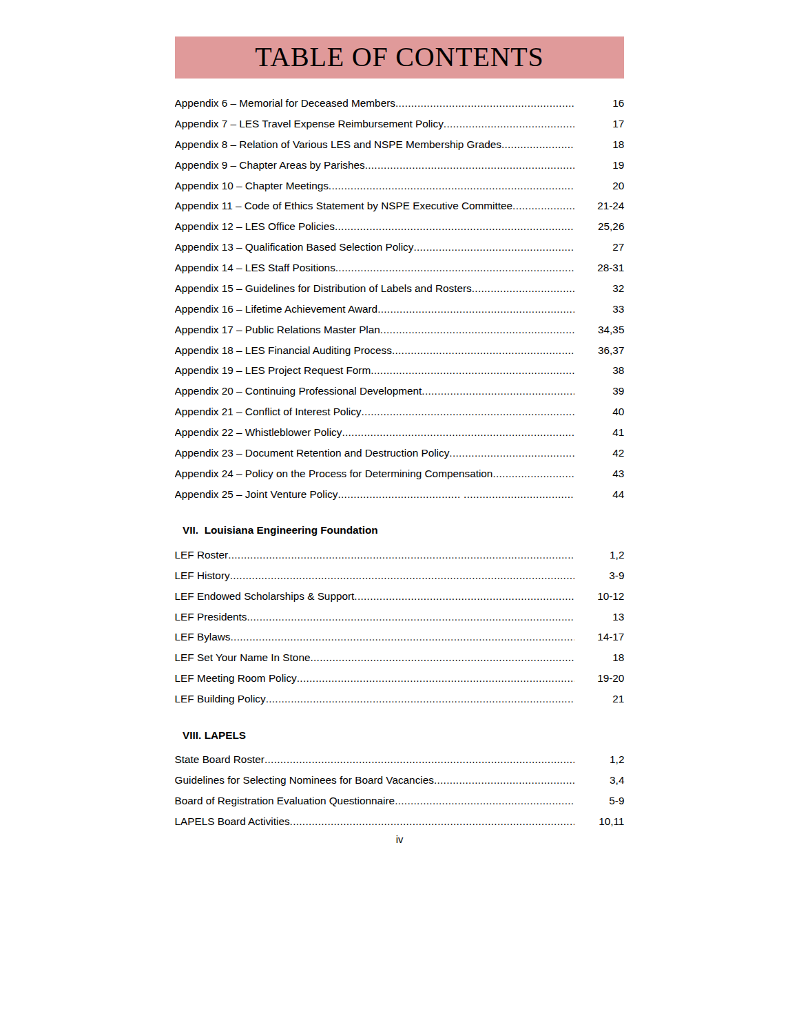TABLE OF CONTENTS
| Appendix 6 – Memorial for Deceased Members ................................................................................ | 16 |
| Appendix 7 – LES Travel Expense Reimbursement Policy ..................................................... | 17 |
| Appendix 8 – Relation of Various LES and NSPE Membership Grades ........................................... | 18 |
| Appendix 9 – Chapter Areas by Parishes ......................................................................................... | 19 |
| Appendix 10 – Chapter Meetings ..................................................................................................... | 20 |
| Appendix 11 – Code of Ethics Statement by NSPE Executive Committee ..................................... | 21-24 |
| Appendix 12 – LES Office Policies ..................................................................................................... | 25,26 |
| Appendix 13 – Qualification Based Selection Policy ........................................................................... | 27 |
| Appendix 14 – LES Staff Positions ..................................................................................................... | 28-31 |
| Appendix 15 – Guidelines for Distribution of Labels and Rosters ................................................. | 32 |
| Appendix 16 – Lifetime Achievement Award ................................................................................. | 33 |
| Appendix 17 – Public Relations Master Plan ....................................................................................... | 34,35 |
| Appendix 18 – LES Financial Auditing Process ....................................................................................... | 36,37 |
| Appendix 19 – LES Project Request Form ......................................................................................... | 38 |
| Appendix 20 – Continuing Professional Development ........................................................................ | 39 |
| Appendix 21 – Conflict of Interest Policy ............................................................................................. | 40 |
| Appendix 22 – Whistleblower Policy ................................................................................................. | 41 |
| Appendix 23 – Document Retention and Destruction Policy ............................................................. | 42 |
| Appendix 24 – Policy on the Process for Determining Compensation ............................................. | 43 |
| Appendix 25 – Joint Venture Policy ....................................... ....................................................... | 44 |
VII. Louisiana Engineering Foundation
| LEF Roster ......................................................................................................................................... | 1,2 |
| LEF History ......................................................................................................................................... | 3-9 |
| LEF Endowed Scholarships & Support ................................................................................................. | 10-12 |
| LEF Presidents ..................................................................................................................................... | 13 |
| LEF Bylaws ......................................................................................................................................... | 14-17 |
| LEF Set Your Name In Stone ................................................................................................................. | 18 |
| LEF Meeting Room Policy ..................................................................................................................... | 19-20 |
| LEF Building Policy ................................................................................................................................. | 21 |
VIII. LAPELS
| State Board Roster ................................................................................................................................. | 1,2 |
| Guidelines for Selecting Nominees for Board Vacancies ..................................................................... | 3,4 |
| Board of Registration Evaluation Questionnaire ................................................................................. | 5-9 |
| LAPELS Board Activities ......................................................................................................................... | 10,11 |
iv